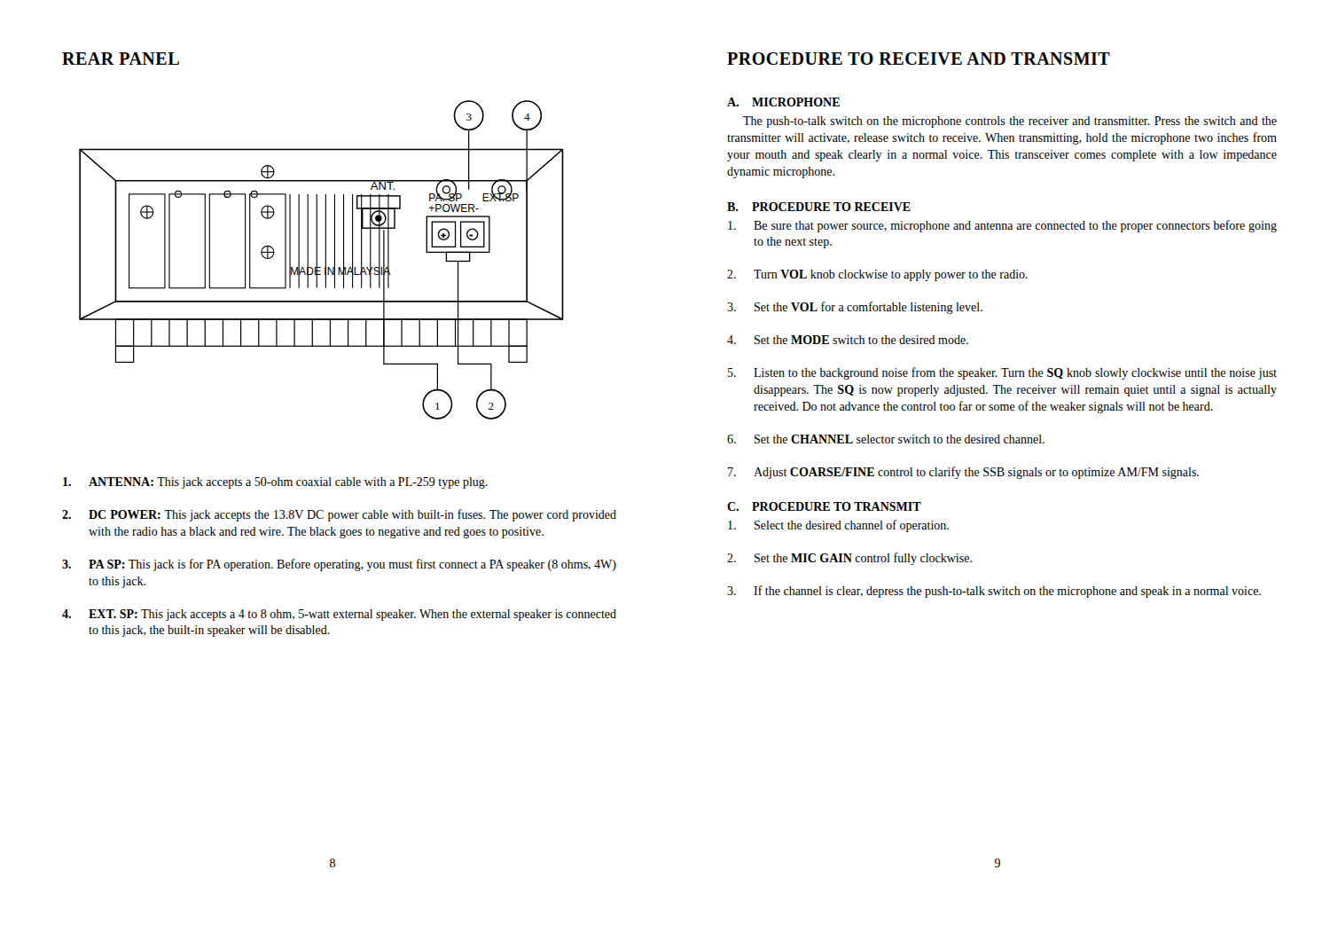REAR PANEL
3 4 ANT. PA. SP EXT.SP +POWER- + - MADE IN MALAYSIA 1 2
ANTENNA: This jack accepts a 50-ohm coaxial cable with a PL-259 type plug.
DC POWER: This jack accepts the 13.8V DC power cable with built-in fuses. The power cord provided with the radio has a black and red wire. The black goes to negative and red goes to positive.
PA SP: This jack is for PA operation. Before operating, you must first connect a PA speaker (8 ohms, 4W) to this jack.
EXT. SP: This jack accepts a 4 to 8 ohm, 5-watt external speaker. When the external speaker is connected to this jack, the built-in speaker will be disabled.
8
PROCEDURE TO RECEIVE AND TRANSMIT
A. MICROPHONE
The push-to-talk switch on the microphone controls the receiver and transmitter. Press the switch and the transmitter will activate, release switch to receive. When transmitting, hold the microphone two inches from your mouth and speak clearly in a normal voice. This transceiver comes complete with a low impedance dynamic microphone.
B. PROCEDURE TO RECEIVE
Be sure that power source, microphone and antenna are connected to the proper connectors before going to the next step.
Turn VOL knob clockwise to apply power to the radio.
Set the VOL for a comfortable listening level.
Set the MODE switch to the desired mode.
Listen to the background noise from the speaker. Turn the SQ knob slowly clockwise until the noise just disappears. The SQ is now properly adjusted. The receiver will remain quiet until a signal is actually received. Do not advance the control too far or some of the weaker signals will not be heard.
Set the CHANNEL selector switch to the desired channel.
Adjust COARSE/FINE control to clarify the SSB signals or to optimize AM/FM signals.
C. PROCEDURE TO TRANSMIT
Select the desired channel of operation.
Set the MIC GAIN control fully clockwise.
If the channel is clear, depress the push-to-talk switch on the microphone and speak in a normal voice.
9